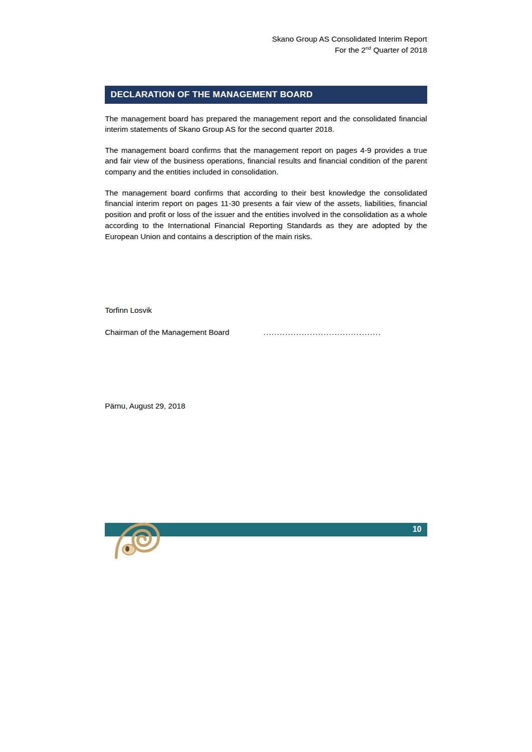Skano Group AS Consolidated Interim Report
For the 2nd Quarter of 2018
DECLARATION OF THE MANAGEMENT BOARD
The management board has prepared the management report and the consolidated financial interim statements of Skano Group AS for the second quarter 2018.
The management board confirms that the management report on pages 4-9 provides a true and fair view of the business operations, financial results and financial condition of the parent company and the entities included in consolidation.
The management board confirms that according to their best knowledge the consolidated financial interim report on pages 11-30 presents a fair view of the assets, liabilities, financial position and profit or loss of the issuer and the entities involved in the consolidation as a whole according to the International Financial Reporting Standards as they are adopted by the European Union and contains a description of the main risks.
Torfinn Losvik
Chairman of the Management Board ...........................................
Pärnu, August 29, 2018
10